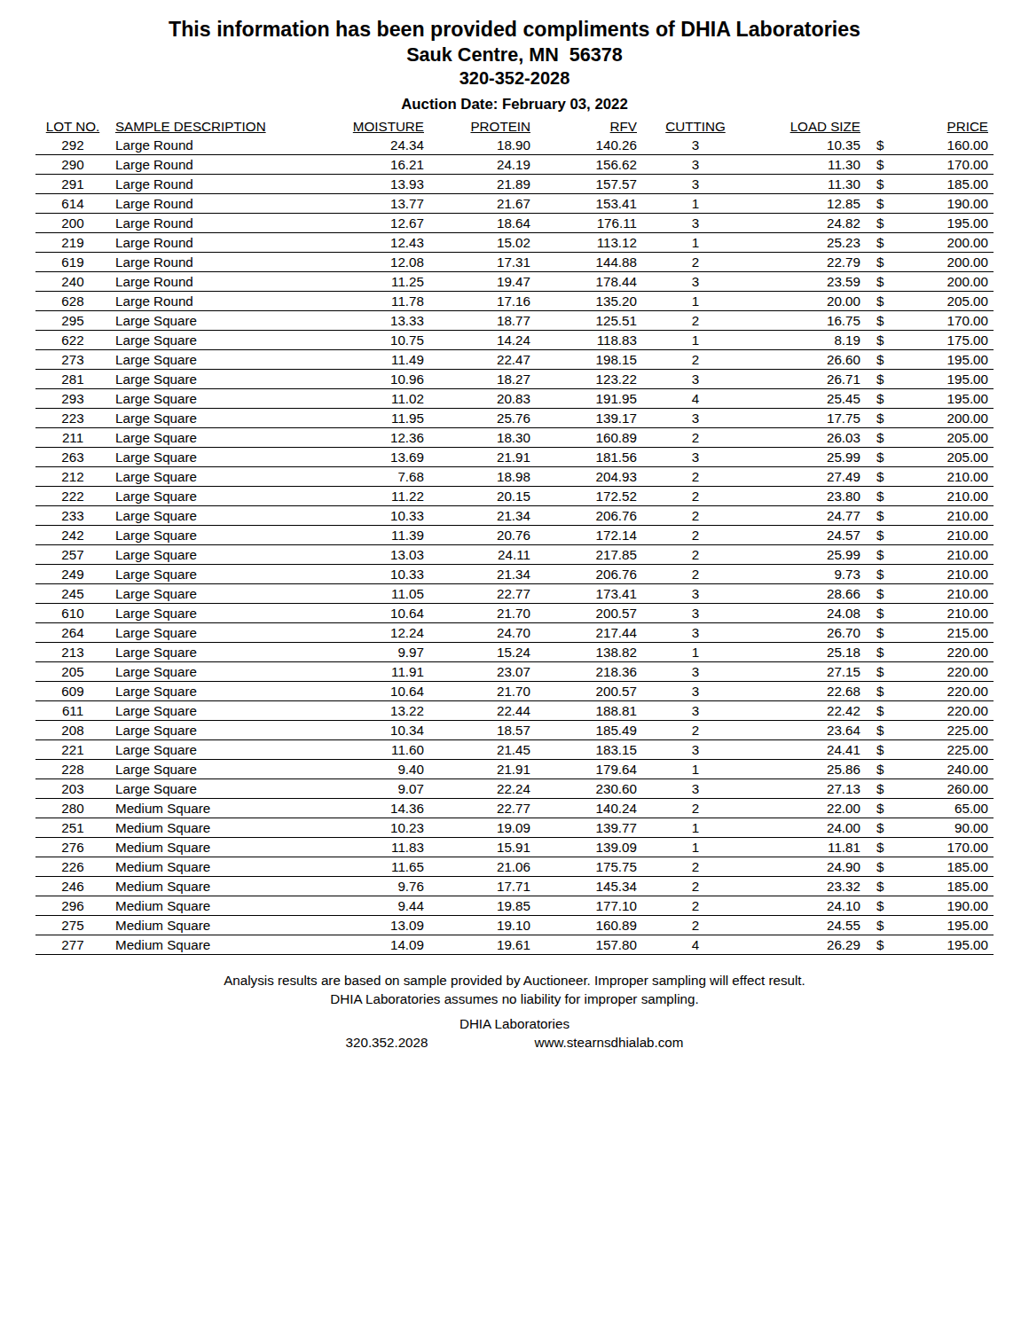This information has been provided compliments of DHIA Laboratories
Sauk Centre, MN 56378
320-352-2028
Auction Date: February 03, 2022
| LOT NO. | SAMPLE DESCRIPTION | MOISTURE | PROTEIN | RFV | CUTTING | LOAD SIZE | PRICE |
| --- | --- | --- | --- | --- | --- | --- | --- |
| 292 | Large Round | 24.34 | 18.90 | 140.26 | 3 | 10.35 | $ 160.00 |
| 290 | Large Round | 16.21 | 24.19 | 156.62 | 3 | 11.30 | $ 170.00 |
| 291 | Large Round | 13.93 | 21.89 | 157.57 | 3 | 11.30 | $ 185.00 |
| 614 | Large Round | 13.77 | 21.67 | 153.41 | 1 | 12.85 | $ 190.00 |
| 200 | Large Round | 12.67 | 18.64 | 176.11 | 3 | 24.82 | $ 195.00 |
| 219 | Large Round | 12.43 | 15.02 | 113.12 | 1 | 25.23 | $ 200.00 |
| 619 | Large Round | 12.08 | 17.31 | 144.88 | 2 | 22.79 | $ 200.00 |
| 240 | Large Round | 11.25 | 19.47 | 178.44 | 3 | 23.59 | $ 200.00 |
| 628 | Large Round | 11.78 | 17.16 | 135.20 | 1 | 20.00 | $ 205.00 |
| 295 | Large Square | 13.33 | 18.77 | 125.51 | 2 | 16.75 | $ 170.00 |
| 622 | Large Square | 10.75 | 14.24 | 118.83 | 1 | 8.19 | $ 175.00 |
| 273 | Large Square | 11.49 | 22.47 | 198.15 | 2 | 26.60 | $ 195.00 |
| 281 | Large Square | 10.96 | 18.27 | 123.22 | 3 | 26.71 | $ 195.00 |
| 293 | Large Square | 11.02 | 20.83 | 191.95 | 4 | 25.45 | $ 195.00 |
| 223 | Large Square | 11.95 | 25.76 | 139.17 | 3 | 17.75 | $ 200.00 |
| 211 | Large Square | 12.36 | 18.30 | 160.89 | 2 | 26.03 | $ 205.00 |
| 263 | Large Square | 13.69 | 21.91 | 181.56 | 3 | 25.99 | $ 205.00 |
| 212 | Large Square | 7.68 | 18.98 | 204.93 | 2 | 27.49 | $ 210.00 |
| 222 | Large Square | 11.22 | 20.15 | 172.52 | 2 | 23.80 | $ 210.00 |
| 233 | Large Square | 10.33 | 21.34 | 206.76 | 2 | 24.77 | $ 210.00 |
| 242 | Large Square | 11.39 | 20.76 | 172.14 | 2 | 24.57 | $ 210.00 |
| 257 | Large Square | 13.03 | 24.11 | 217.85 | 2 | 25.99 | $ 210.00 |
| 249 | Large Square | 10.33 | 21.34 | 206.76 | 2 | 9.73 | $ 210.00 |
| 245 | Large Square | 11.05 | 22.77 | 173.41 | 3 | 28.66 | $ 210.00 |
| 610 | Large Square | 10.64 | 21.70 | 200.57 | 3 | 24.08 | $ 210.00 |
| 264 | Large Square | 12.24 | 24.70 | 217.44 | 3 | 26.70 | $ 215.00 |
| 213 | Large Square | 9.97 | 15.24 | 138.82 | 1 | 25.18 | $ 220.00 |
| 205 | Large Square | 11.91 | 23.07 | 218.36 | 3 | 27.15 | $ 220.00 |
| 609 | Large Square | 10.64 | 21.70 | 200.57 | 3 | 22.68 | $ 220.00 |
| 611 | Large Square | 13.22 | 22.44 | 188.81 | 3 | 22.42 | $ 220.00 |
| 208 | Large Square | 10.34 | 18.57 | 185.49 | 2 | 23.64 | $ 225.00 |
| 221 | Large Square | 11.60 | 21.45 | 183.15 | 3 | 24.41 | $ 225.00 |
| 228 | Large Square | 9.40 | 21.91 | 179.64 | 1 | 25.86 | $ 240.00 |
| 203 | Large Square | 9.07 | 22.24 | 230.60 | 3 | 27.13 | $ 260.00 |
| 280 | Medium Square | 14.36 | 22.77 | 140.24 | 2 | 22.00 | $ 65.00 |
| 251 | Medium Square | 10.23 | 19.09 | 139.77 | 1 | 24.00 | $ 90.00 |
| 276 | Medium Square | 11.83 | 15.91 | 139.09 | 1 | 11.81 | $ 170.00 |
| 226 | Medium Square | 11.65 | 21.06 | 175.75 | 2 | 24.90 | $ 185.00 |
| 246 | Medium Square | 9.76 | 17.71 | 145.34 | 2 | 23.32 | $ 185.00 |
| 296 | Medium Square | 9.44 | 19.85 | 177.10 | 2 | 24.10 | $ 190.00 |
| 275 | Medium Square | 13.09 | 19.10 | 160.89 | 2 | 24.55 | $ 195.00 |
| 277 | Medium Square | 14.09 | 19.61 | 157.80 | 4 | 26.29 | $ 195.00 |
Analysis results are based on sample provided by Auctioneer. Improper sampling will effect result.
DHIA Laboratories assumes no liability for improper sampling.
DHIA Laboratories
320.352.2028 www.stearnsdhialab.com